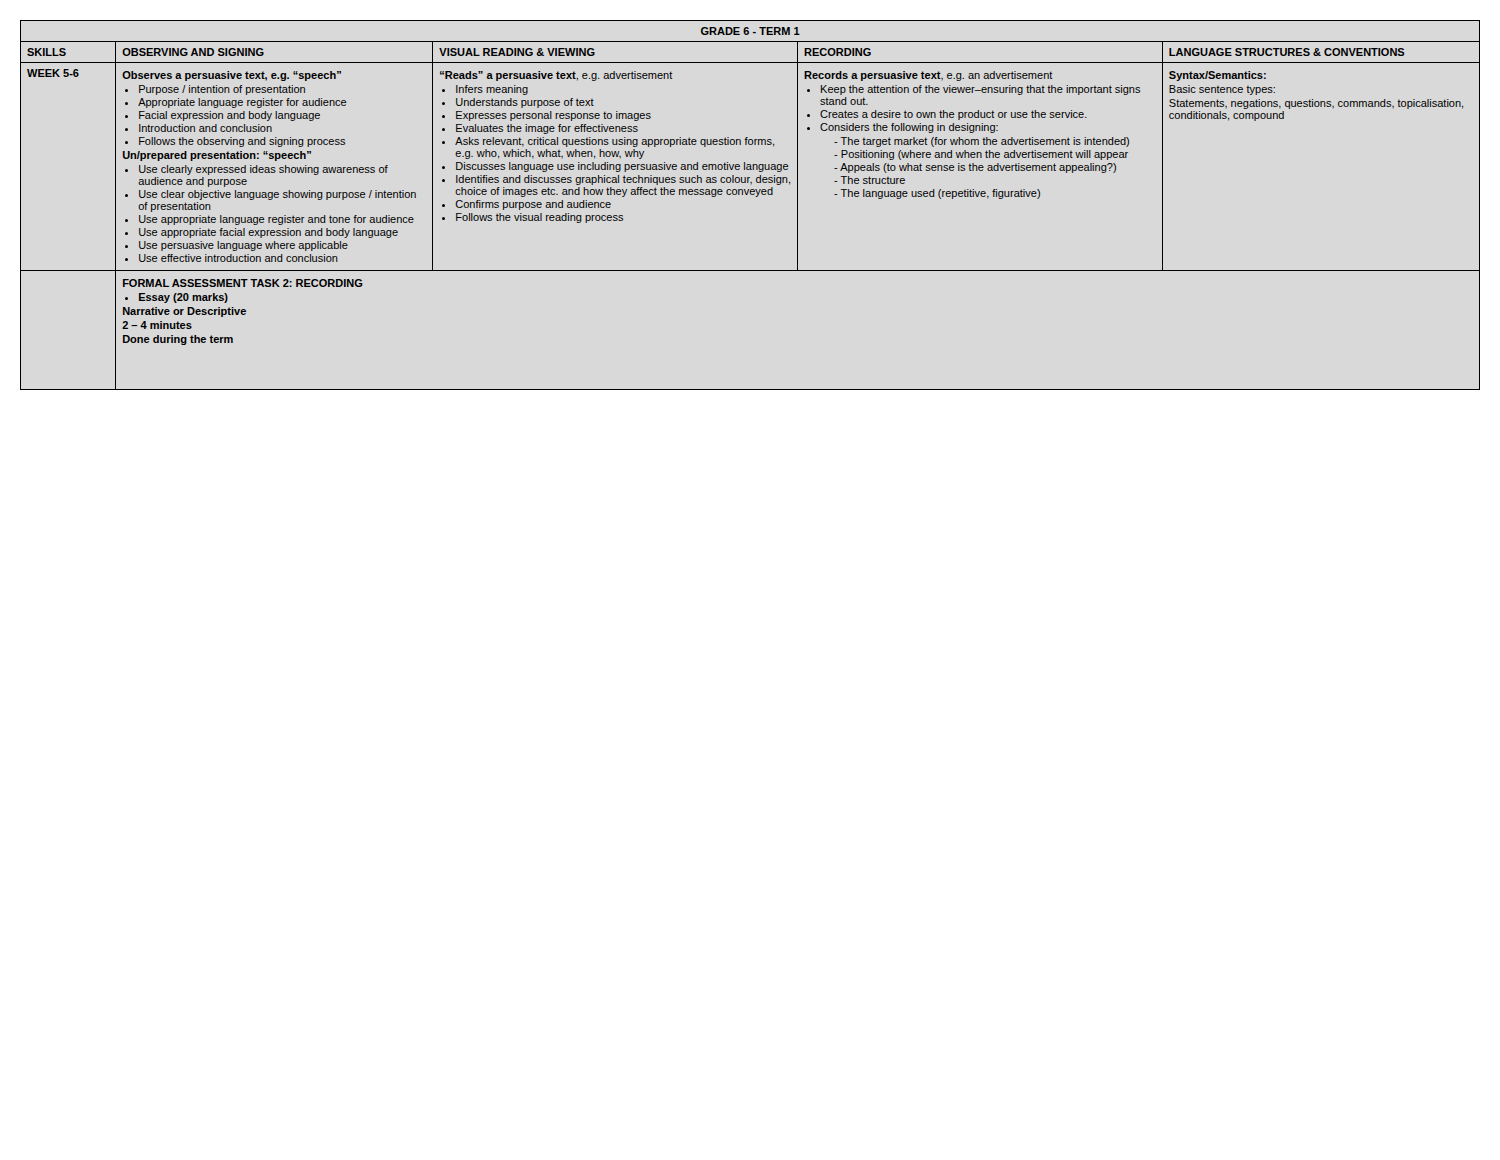| GRADE 6 - TERM 1 |
| SKILLS | OBSERVING AND SIGNING | VISUAL READING & VIEWING | RECORDING | LANGUAGE STRUCTURES & CONVENTIONS |
| WEEK 5-6 | Observes a persuasive text, e.g. “speech” Purpose / intention of presentation Appropriate language register for audience Facial expression and body language Introduction and conclusion Follows the observing and signing process Un/prepared presentation: “speech” Use clearly expressed ideas showing awareness of audience and purpose Use clear objective language showing purpose / intention of presentation Use appropriate language register and tone for audience Use appropriate facial expression and body language Use persuasive language where applicable Use effective introduction and conclusion | “Reads” a persuasive text , e.g. advertisement Infers meaning Understands purpose of text Expresses personal response to images Evaluates the image for effectiveness Asks relevant, critical questions using appropriate question forms, e.g. who, which, what, when, how, why Discusses language use including persuasive and emotive language Identifies and discusses graphical techniques such as colour, design, choice of images etc. and how they affect the message conveyed Confirms purpose and audience Follows the visual reading process | Records a persuasive text , e.g. an advertisement Keep the attention of the viewer–ensuring that the important signs stand out. Creates a desire to own the product or use the service. Considers the following in designing: The target market (for whom the advertisement is intended) Positioning (where and when the advertisement will appear Appeals (to what sense is the advertisement appealing?) The structure The language used (repetitive, figurative) | Syntax/Semantics: Basic sentence types: Statements, negations, questions, commands, topicalisation, conditionals, compound |
| | FORMAL ASSESSMENT TASK 2: RECORDING Essay (20 marks) Narrative or Descriptive 2 – 4 minutes Done during the term |